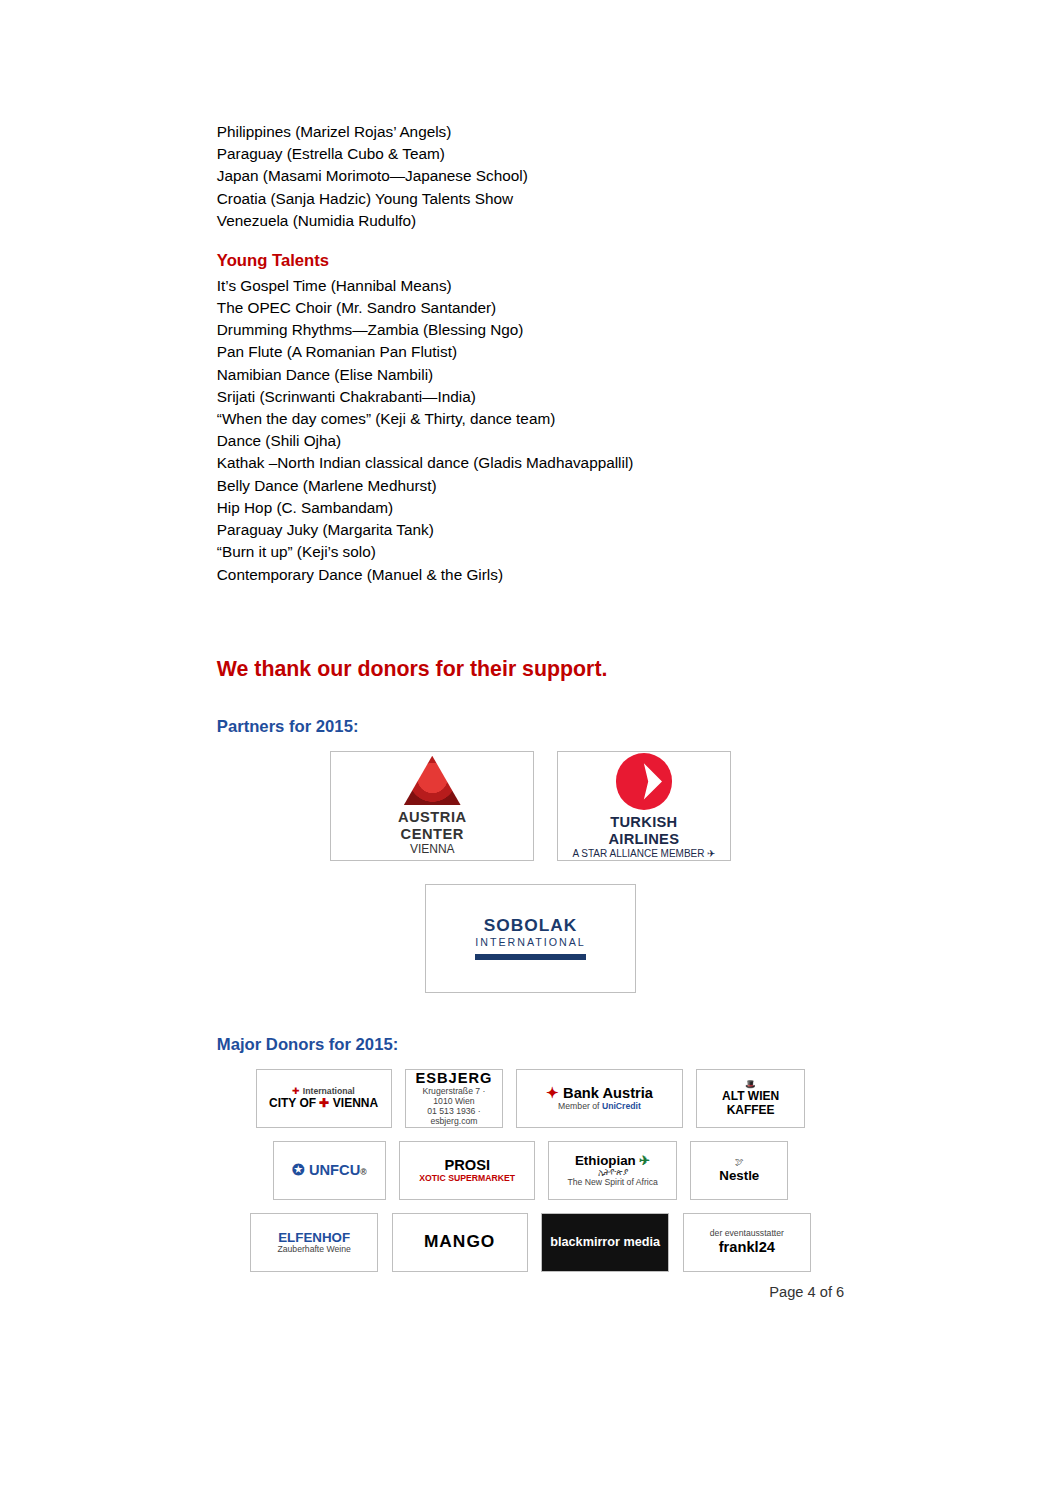Philippines (Marizel Rojas’ Angels)
Paraguay (Estrella Cubo & Team)
Japan (Masami Morimoto—Japanese School)
Croatia (Sanja Hadzic) Young Talents Show
Venezuela (Numidia Rudulfo)
Young Talents
It’s Gospel Time (Hannibal Means)
The OPEC Choir (Mr. Sandro Santander)
Drumming Rhythms—Zambia (Blessing Ngo)
Pan Flute (A Romanian Pan Flutist)
Namibian Dance (Elise Nambili)
Srijati (Scrinwanti Chakrabanti—India)
“When the day comes” (Keji & Thirty, dance team)
Dance (Shili Ojha)
Kathak –North Indian classical dance (Gladis Madhavappallil)
Belly Dance (Marlene Medhurst)
Hip Hop (C. Sambandam)
Paraguay Juky (Margarita Tank)
“Burn it up” (Keji’s solo)
Contemporary Dance (Manuel & the Girls)
We thank our donors for their support.
Partners for 2015:
AUSTRIA
CENTER
VIENNA
TURKISH
AIRLINES
A STAR ALLIANCE MEMBER ✈
SOBOLAK
INTERNATIONAL
Major Donors for 2015:
✚ International
CITY OF ✚ VIENNA
ESBJERG
Krugerstraße 7 · 1010 Wien
01 513 1936 · esbjerg.com
✦ Bank Austria
Member of UniCredit
🎩
ALT WIEN
KAFFEE
✪ UNFCU®
PROSI
XOTIC SUPERMARKET
Ethiopian ✈
ኢትዮጵያ
The New Spirit of Africa
🕊
Nestle
ELFENHOF
Zauberhafte Weine
MANGO
blackmirror media
der eventausstatter
frankl24
Page 4 of 6